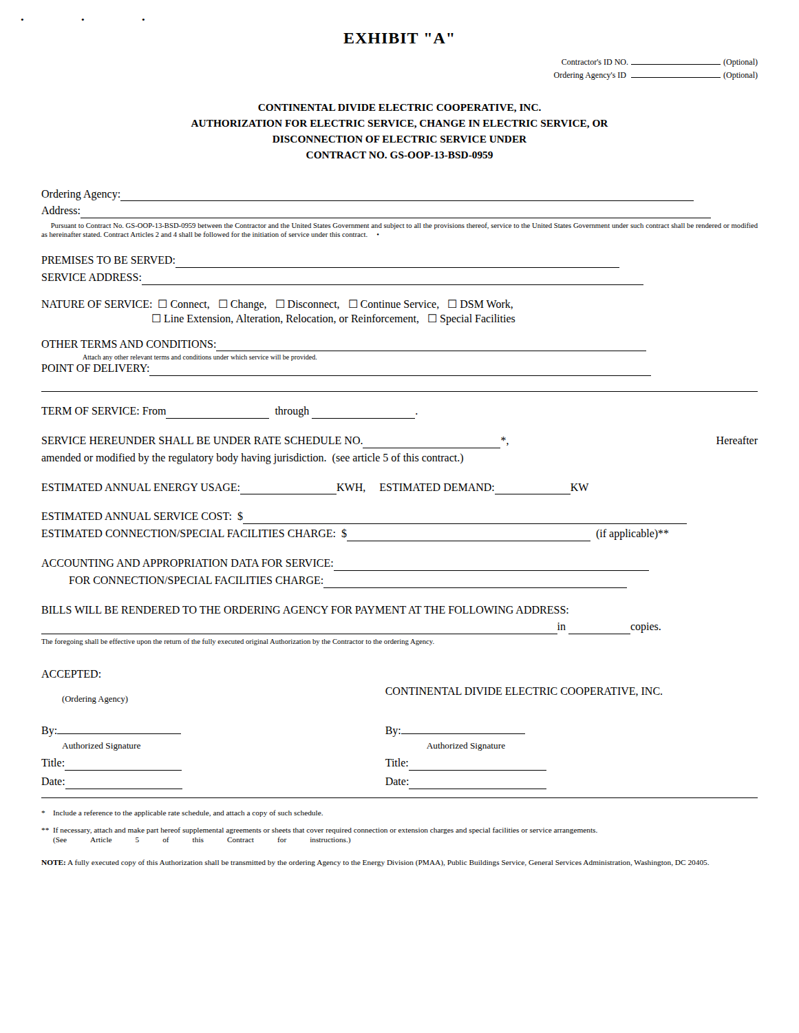• • •
EXHIBIT "A"
Contractor's ID NO. (Optional)
Ordering Agency's ID (Optional)
CONTINENTAL DIVIDE ELECTRIC COOPERATIVE, INC.
AUTHORIZATION FOR ELECTRIC SERVICE, CHANGE IN ELECTRIC SERVICE, OR
DISCONNECTION OF ELECTRIC SERVICE UNDER
CONTRACT NO. GS-OOP-13-BSD-0959
Ordering Agency:
Address:
Pursuant to Contract No. GS-OOP-13-BSD-0959 between the Contractor and the United States Government and subject to all the provisions thereof, service to the United States Government under such contract shall be rendered or modified as hereinafter stated. Contract Articles 2 and 4 shall be followed for the initiation of service under this contract. •
PREMISES TO BE SERVED:
SERVICE ADDRESS:
NATURE OF SERVICE: ☐ Connect, ☐ Change, ☐ Disconnect, ☐ Continue Service, ☐ DSM Work,
☐ Line Extension, Alteration, Relocation, or Reinforcement, ☐ Special Facilities
OTHER TERMS AND CONDITIONS:
Attach any other relevant terms and conditions under which service will be provided.
POINT OF DELIVERY:
TERM OF SERVICE: From through .
SERVICE HEREUNDER SHALL BE UNDER RATE SCHEDULE NO. *, Hereafter
amended or modified by the regulatory body having jurisdiction. (see article 5 of this contract.)
ESTIMATED ANNUAL ENERGY USAGE: KWH, ESTIMATED DEMAND: KW
ESTIMATED ANNUAL SERVICE COST: $
ESTIMATED CONNECTION/SPECIAL FACILITIES CHARGE: $ (if applicable)**
ACCOUNTING AND APPROPRIATION DATA FOR SERVICE:
FOR CONNECTION/SPECIAL FACILITIES CHARGE:
BILLS WILL BE RENDERED TO THE ORDERING AGENCY FOR PAYMENT AT THE FOLLOWING ADDRESS:
in copies.
The foregoing shall be effective upon the return of the fully executed original Authorization by the Contractor to the ordering Agency.
| ACCEPTED: | |
| (Ordering Agency) | CONTINENTAL DIVIDE ELECTRIC COOPERATIVE, INC. |
| By: Authorized Signature Title: Date: | By: Authorized Signature Title: Date: |
* Include a reference to the applicable rate schedule, and attach a copy of such schedule.
** If necessary, attach and make part hereof supplemental agreements or sheets that cover required connection or extension charges and special facilities or service arrangements. (See Article 5 of this Contract for instructions.)
NOTE: A fully executed copy of this Authorization shall be transmitted by the ordering Agency to the Energy Division (PMAA), Public Buildings Service, General Services Administration, Washington, DC 20405.